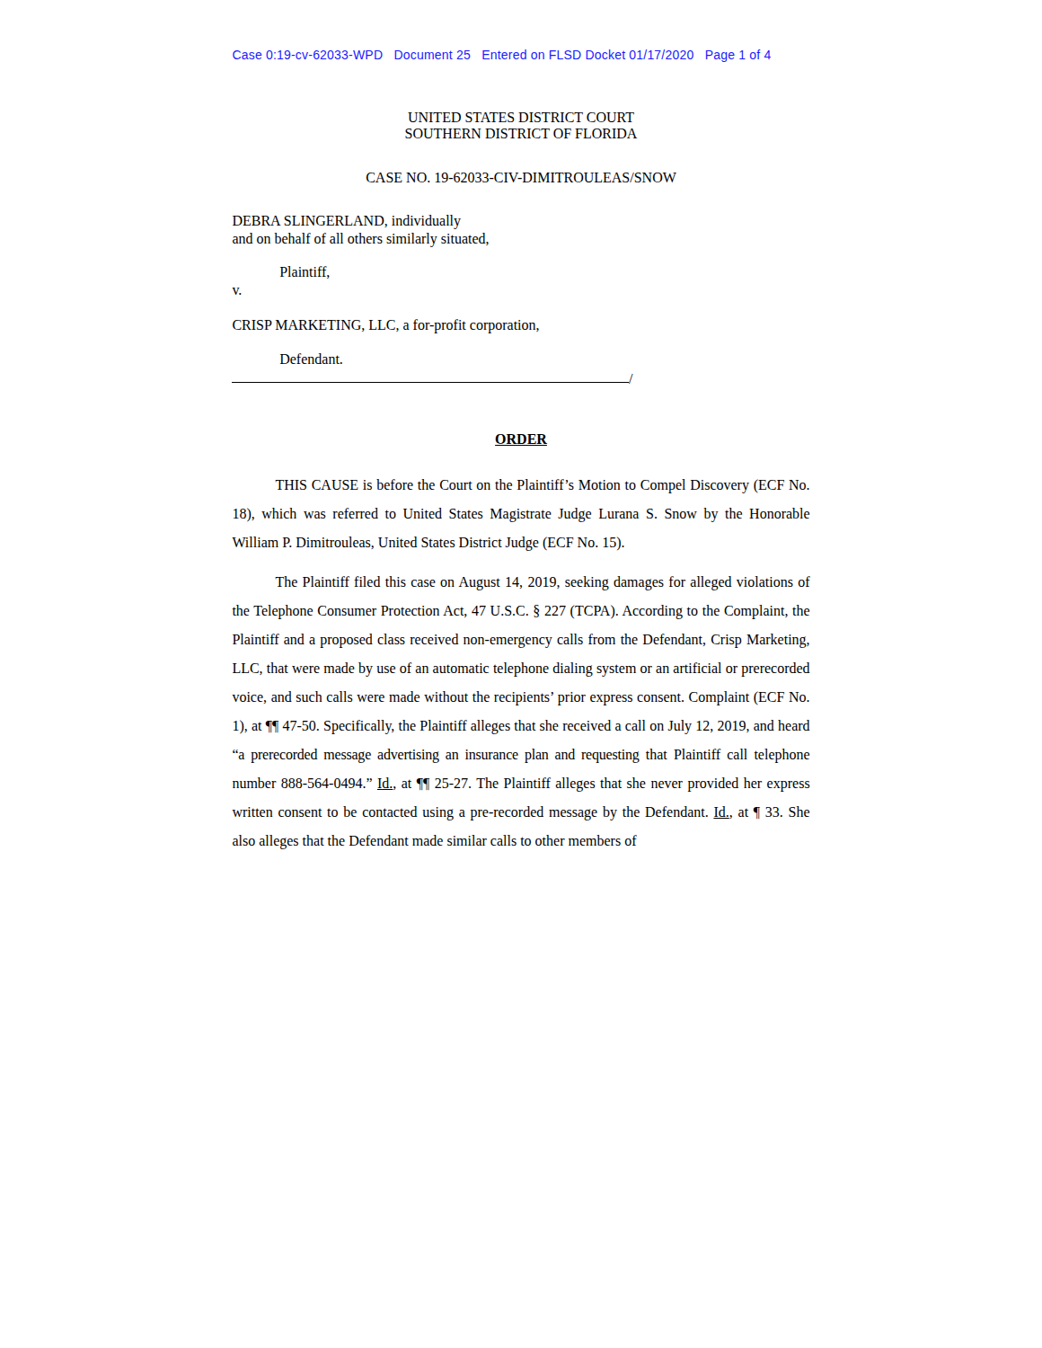Case 0:19-cv-62033-WPD Document 25 Entered on FLSD Docket 01/17/2020 Page 1 of 4
UNITED STATES DISTRICT COURT
SOUTHERN DISTRICT OF FLORIDA
CASE NO. 19-62033-CIV-DIMITROULEAS/SNOW
DEBRA SLINGERLAND, individually
and on behalf of all others similarly situated,
Plaintiff,
v.
CRISP MARKETING, LLC, a for-profit corporation,
Defendant.
/
ORDER
THIS CAUSE is before the Court on the Plaintiff’s Motion to Compel Discovery (ECF No. 18), which was referred to United States Magistrate Judge Lurana S. Snow by the Honorable William P. Dimitrouleas, United States District Judge (ECF No. 15).
The Plaintiff filed this case on August 14, 2019, seeking damages for alleged violations of the Telephone Consumer Protection Act, 47 U.S.C. § 227 (TCPA). According to the Complaint, the Plaintiff and a proposed class received non-emergency calls from the Defendant, Crisp Marketing, LLC, that were made by use of an automatic telephone dialing system or an artificial or prerecorded voice, and such calls were made without the recipients’ prior express consent. Complaint (ECF No. 1), at ¶¶ 47-50. Specifically, the Plaintiff alleges that she received a call on July 12, 2019, and heard “a prerecorded message advertising an insurance plan and requesting that Plaintiff call telephone number 888-564-0494.” Id., at ¶¶ 25-27. The Plaintiff alleges that she never provided her express written consent to be contacted using a pre-recorded message by the Defendant. Id., at ¶ 33. She also alleges that the Defendant made similar calls to other members of